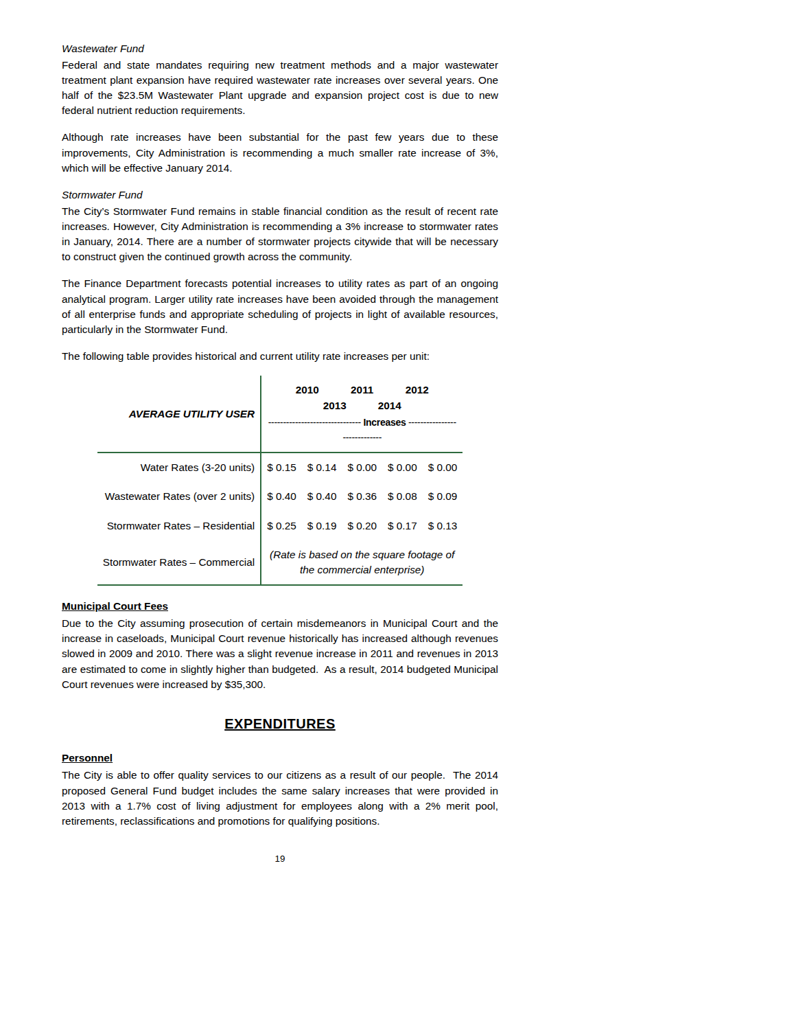Wastewater Fund
Federal and state mandates requiring new treatment methods and a major wastewater treatment plant expansion have required wastewater rate increases over several years. One half of the $23.5M Wastewater Plant upgrade and expansion project cost is due to new federal nutrient reduction requirements.
Although rate increases have been substantial for the past few years due to these improvements, City Administration is recommending a much smaller rate increase of 3%, which will be effective January 2014.
Stormwater Fund
The City’s Stormwater Fund remains in stable financial condition as the result of recent rate increases. However, City Administration is recommending a 3% increase to stormwater rates in January, 2014. There are a number of stormwater projects citywide that will be necessary to construct given the continued growth across the community.
The Finance Department forecasts potential increases to utility rates as part of an ongoing analytical program. Larger utility rate increases have been avoided through the management of all enterprise funds and appropriate scheduling of projects in light of available resources, particularly in the Stormwater Fund.
The following table provides historical and current utility rate increases per unit:
| AVERAGE UTILITY USER | 2010 2011 2012 2013 2014 ------------------------------- Increases ----------------------------- |
| --- | --- |
| Water Rates (3-20 units) | $ 0.15 | $ 0.14 | $ 0.00 | $ 0.00 | $ 0.00 |
| Wastewater Rates (over 2 units) | $ 0.40 | $ 0.40 | $ 0.36 | $ 0.08 | $ 0.09 |
| Stormwater Rates – Residential | $ 0.25 | $ 0.19 | $ 0.20 | $ 0.17 | $ 0.13 |
| Stormwater Rates – Commercial | (Rate is based on the square footage of the commercial enterprise) |
Municipal Court Fees
Due to the City assuming prosecution of certain misdemeanors in Municipal Court and the increase in caseloads, Municipal Court revenue historically has increased although revenues slowed in 2009 and 2010. There was a slight revenue increase in 2011 and revenues in 2013 are estimated to come in slightly higher than budgeted. As a result, 2014 budgeted Municipal Court revenues were increased by $35,300.
EXPENDITURES
Personnel
The City is able to offer quality services to our citizens as a result of our people. The 2014 proposed General Fund budget includes the same salary increases that were provided in 2013 with a 1.7% cost of living adjustment for employees along with a 2% merit pool, retirements, reclassifications and promotions for qualifying positions.
19